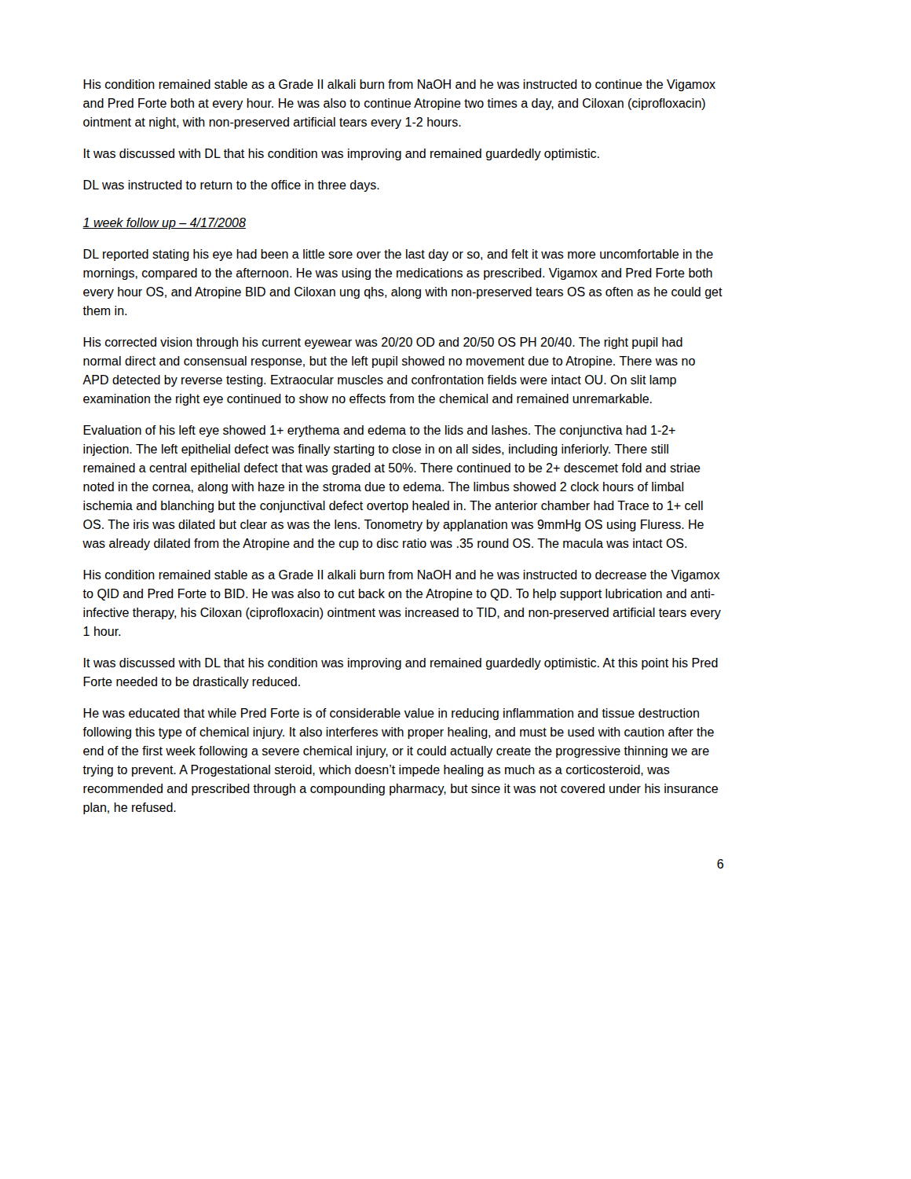His condition remained stable as a Grade II alkali burn from NaOH and he was instructed to continue the Vigamox and Pred Forte both at every hour. He was also to continue Atropine two times a day, and Ciloxan (ciprofloxacin) ointment at night, with non-preserved artificial tears every 1-2 hours.
It was discussed with DL that his condition was improving and remained guardedly optimistic.
DL was instructed to return to the office in three days.
1 week follow up – 4/17/2008
DL reported stating his eye had been a little sore over the last day or so, and felt it was more uncomfortable in the mornings, compared to the afternoon. He was using the medications as prescribed. Vigamox and Pred Forte both every hour OS, and Atropine BID and Ciloxan ung qhs, along with non-preserved tears OS as often as he could get them in.
His corrected vision through his current eyewear was 20/20 OD and 20/50 OS PH 20/40. The right pupil had normal direct and consensual response, but the left pupil showed no movement due to Atropine. There was no APD detected by reverse testing. Extraocular muscles and confrontation fields were intact OU. On slit lamp examination the right eye continued to show no effects from the chemical and remained unremarkable.
Evaluation of his left eye showed 1+ erythema and edema to the lids and lashes. The conjunctiva had 1-2+ injection. The left epithelial defect was finally starting to close in on all sides, including inferiorly. There still remained a central epithelial defect that was graded at 50%. There continued to be 2+ descemet fold and striae noted in the cornea, along with haze in the stroma due to edema. The limbus showed 2 clock hours of limbal ischemia and blanching but the conjunctival defect overtop healed in. The anterior chamber had Trace to 1+ cell OS. The iris was dilated but clear as was the lens. Tonometry by applanation was 9mmHg OS using Fluress. He was already dilated from the Atropine and the cup to disc ratio was .35 round OS. The macula was intact OS.
His condition remained stable as a Grade II alkali burn from NaOH and he was instructed to decrease the Vigamox to QID and Pred Forte to BID. He was also to cut back on the Atropine to QD. To help support lubrication and anti-infective therapy, his Ciloxan (ciprofloxacin) ointment was increased to TID, and non-preserved artificial tears every 1 hour.
It was discussed with DL that his condition was improving and remained guardedly optimistic. At this point his Pred Forte needed to be drastically reduced.
He was educated that while Pred Forte is of considerable value in reducing inflammation and tissue destruction following this type of chemical injury. It also interferes with proper healing, and must be used with caution after the end of the first week following a severe chemical injury, or it could actually create the progressive thinning we are trying to prevent. A Progestational steroid, which doesn’t impede healing as much as a corticosteroid, was recommended and prescribed through a compounding pharmacy, but since it was not covered under his insurance plan, he refused.
6